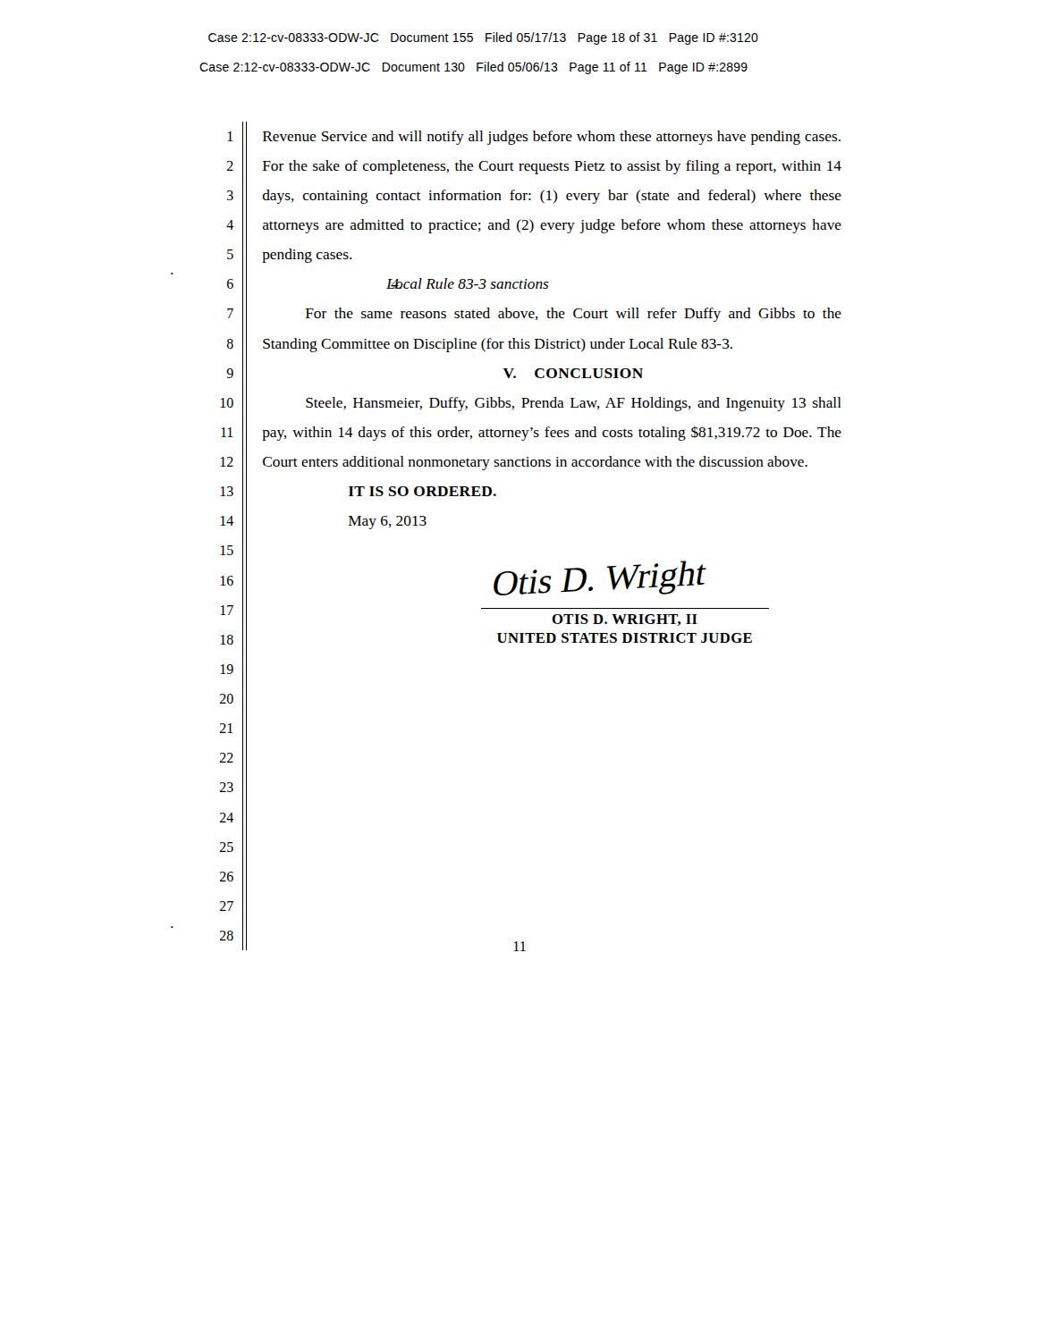Case 2:12-cv-08333-ODW-JC Document 155 Filed 05/17/13 Page 18 of 31 Page ID #:3120
Case 2:12-cv-08333-ODW-JC Document 130 Filed 05/06/13 Page 11 of 11 Page ID #:2899
1
2
3
4
5
6
7
8
9
10
11
12
13
14
15
16
17
18
19
20
21
22
23
24
25
26
27
28
Revenue Service and will notify all judges before whom these attorneys have pending cases. For the sake of completeness, the Court requests Pietz to assist by filing a report, within 14 days, containing contact information for: (1) every bar (state and federal) where these attorneys are admitted to practice; and (2) every judge before whom these attorneys have pending cases.
4. Local Rule 83-3 sanctions
For the same reasons stated above, the Court will refer Duffy and Gibbs to the Standing Committee on Discipline (for this District) under Local Rule 83-3.
V. CONCLUSION
Steele, Hansmeier, Duffy, Gibbs, Prenda Law, AF Holdings, and Ingenuity 13 shall pay, within 14 days of this order, attorney’s fees and costs totaling $81,319.72 to Doe. The Court enters additional nonmonetary sanctions in accordance with the discussion above.
IT IS SO ORDERED.
May 6, 2013
Otis D. Wright
OTIS D. WRIGHT, II
UNITED STATES DISTRICT JUDGE
.
.
11